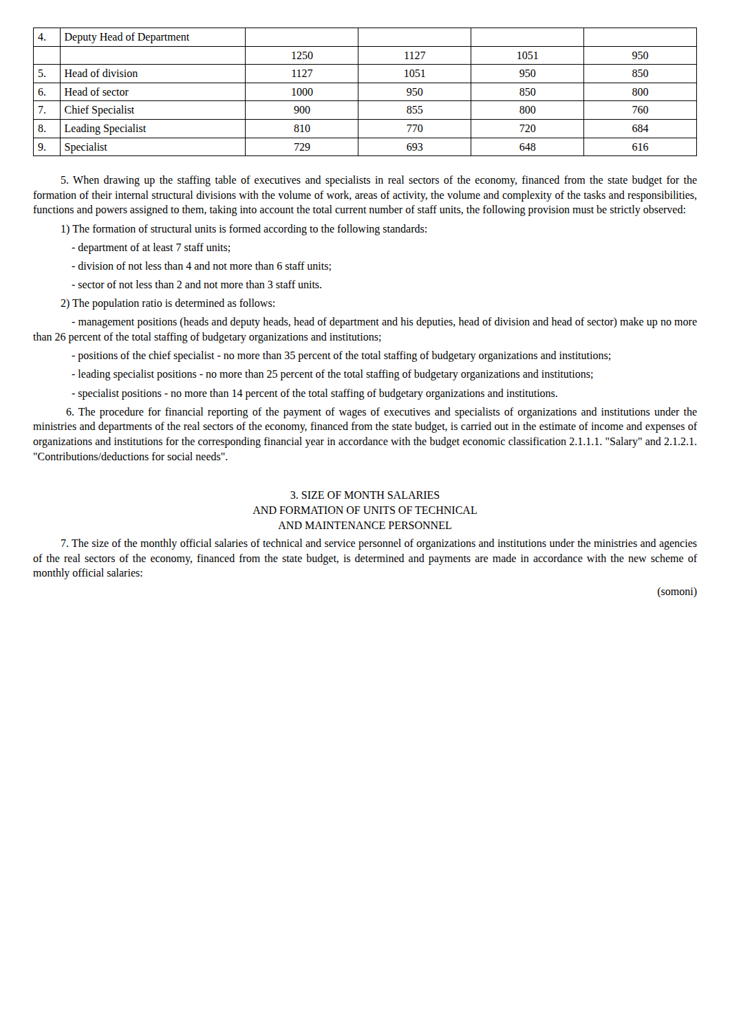| 4. | Deputy Head of Department | | | | |
| | | 1250 | 1127 | 1051 | 950 |
| 5. | Head of division | 1127 | 1051 | 950 | 850 |
| 6. | Head of sector | 1000 | 950 | 850 | 800 |
| 7. | Chief Specialist | 900 | 855 | 800 | 760 |
| 8. | Leading Specialist | 810 | 770 | 720 | 684 |
| 9. | Specialist | 729 | 693 | 648 | 616 |
5. When drawing up the staffing table of executives and specialists in real sectors of the economy, financed from the state budget for the formation of their internal structural divisions with the volume of work, areas of activity, the volume and complexity of the tasks and responsibilities, functions and powers assigned to them, taking into account the total current number of staff units, the following provision must be strictly observed:
1) The formation of structural units is formed according to the following standards:
- department of at least 7 staff units;
- division of not less than 4 and not more than 6 staff units;
- sector of not less than 2 and not more than 3 staff units.
2) The population ratio is determined as follows:
- management positions (heads and deputy heads, head of department and his deputies, head of division and head of sector) make up no more than 26 percent of the total staffing of budgetary organizations and institutions;
- positions of the chief specialist - no more than 35 percent of the total staffing of budgetary organizations and institutions;
- leading specialist positions - no more than 25 percent of the total staffing of budgetary organizations and institutions;
- specialist positions - no more than 14 percent of the total staffing of budgetary organizations and institutions.
6. The procedure for financial reporting of the payment of wages of executives and specialists of organizations and institutions under the ministries and departments of the real sectors of the economy, financed from the state budget, is carried out in the estimate of income and expenses of organizations and institutions for the corresponding financial year in accordance with the budget economic classification 2.1.1.1. "Salary" and 2.1.2.1. "Contributions/deductions for social needs".
3. SIZE OF MONTH SALARIES
AND FORMATION OF UNITS OF TECHNICAL
AND MAINTENANCE PERSONNEL
7. The size of the monthly official salaries of technical and service personnel of organizations and institutions under the ministries and agencies of the real sectors of the economy, financed from the state budget, is determined and payments are made in accordance with the new scheme of monthly official salaries:
(somoni)